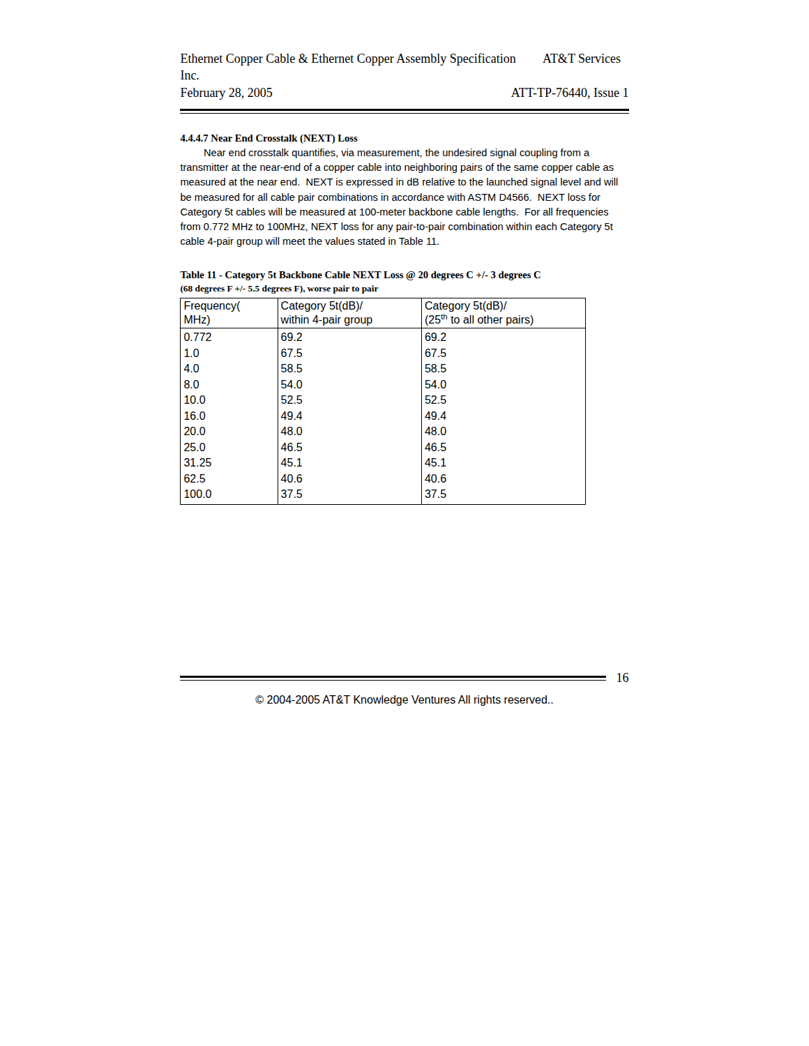Ethernet Copper Cable & Ethernet Copper Assembly Specification AT&T Services
Inc.
February 28, 2005 ATT-TP-76440, Issue 1
4.4.4.7 Near End Crosstalk (NEXT) Loss
Near end crosstalk quantifies, via measurement, the undesired signal coupling from a transmitter at the near-end of a copper cable into neighboring pairs of the same copper cable as measured at the near end. NEXT is expressed in dB relative to the launched signal level and will be measured for all cable pair combinations in accordance with ASTM D4566. NEXT loss for Category 5t cables will be measured at 100-meter backbone cable lengths. For all frequencies from 0.772 MHz to 100MHz, NEXT loss for any pair-to-pair combination within each Category 5t cable 4-pair group will meet the values stated in Table 11.
Table 11 - Category 5t Backbone Cable NEXT Loss @ 20 degrees C +/- 3 degrees C
(68 degrees F +/- 5.5 degrees F), worse pair to pair
| Frequency( MHz) | Category 5t(dB)/ within 4-pair group | Category 5t(dB)/ (25 th to all other pairs) |
| --- | --- | --- |
| 0.772 | 69.2 | 69.2 |
| 1.0 | 67.5 | 67.5 |
| 4.0 | 58.5 | 58.5 |
| 8.0 | 54.0 | 54.0 |
| 10.0 | 52.5 | 52.5 |
| 16.0 | 49.4 | 49.4 |
| 20.0 | 48.0 | 48.0 |
| 25.0 | 46.5 | 46.5 |
| 31.25 | 45.1 | 45.1 |
| 62.5 | 40.6 | 40.6 |
| 100.0 | 37.5 | 37.5 |
16
© 2004-2005 AT&T Knowledge Ventures All rights reserved..